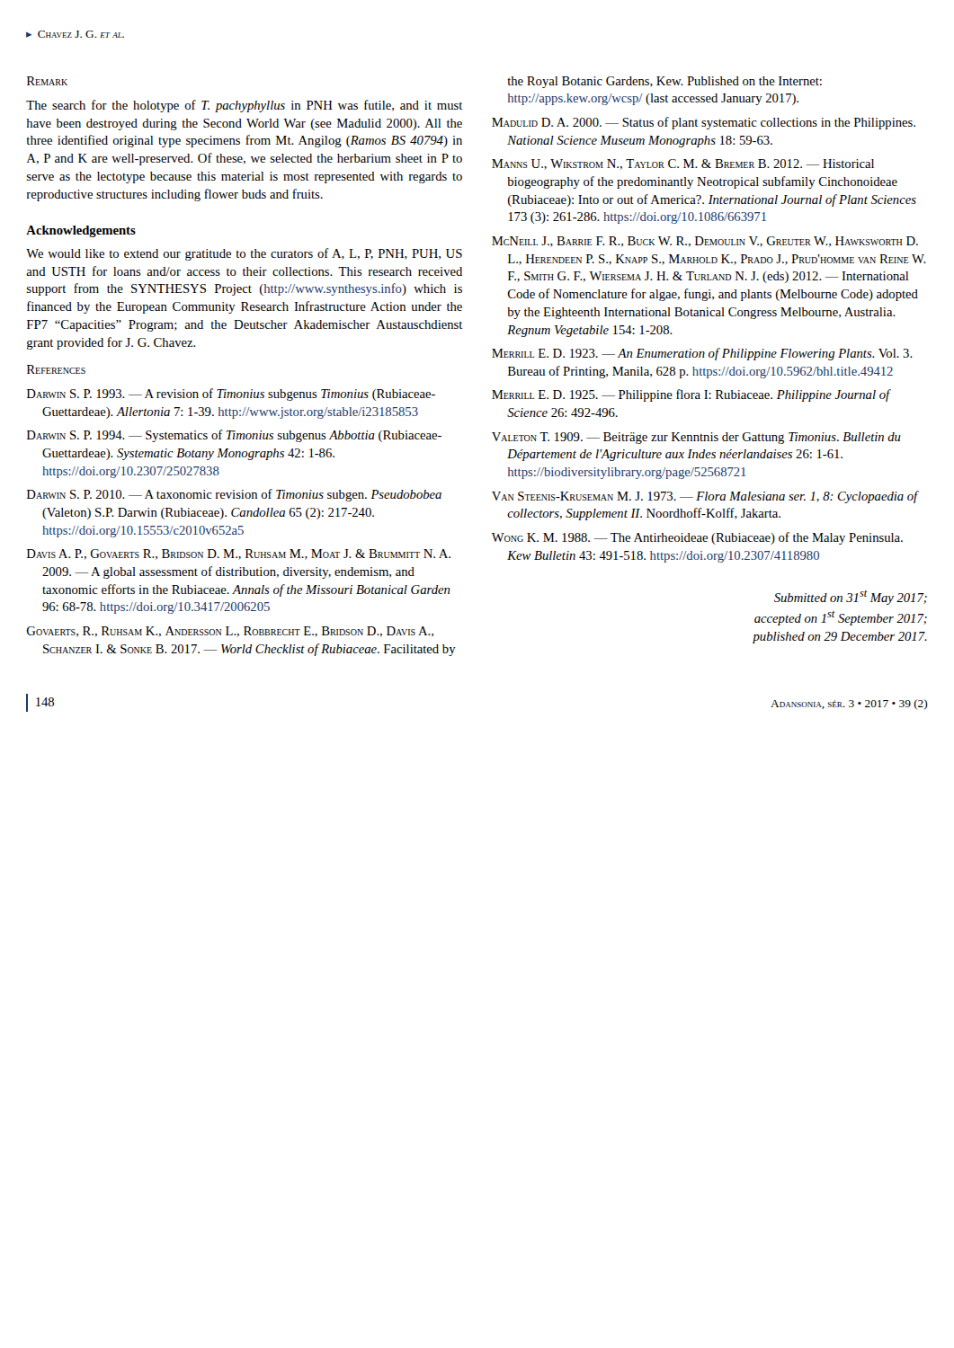▸Chavez J. G. et al.
Remark
The search for the holotype of T. pachyphyllus in PNH was futile, and it must have been destroyed during the Second World War (see Madulid 2000). All the three identified original type specimens from Mt. Angilog (Ramos BS 40794) in A, P and K are well-preserved. Of these, we selected the herbarium sheet in P to serve as the lectotype because this material is most represented with regards to reproductive structures including flower buds and fruits.
Acknowledgements
We would like to extend our gratitude to the curators of A, L, P, PNH, PUH, US and USTH for loans and/or access to their collections. This research received support from the SYNTHESYS Project (http://www.synthesys.info) which is financed by the European Community Research Infrastructure Action under the FP7 “Capacities” Program; and the Deutscher Akademischer Austauschdienst grant provided for J. G. Chavez.
References
Darwin S. P. 1993. — A revision of Timonius subgenus Timonius (Rubiaceae-Guettardeae). Allertonia 7: 1-39. http://www.jstor.org/stable/i23185853
Darwin S. P. 1994. — Systematics of Timonius subgenus Abbottia (Rubiaceae-Guettardeae). Systematic Botany Monographs 42: 1-86. https://doi.org/10.2307/25027838
Darwin S. P. 2010. — A taxonomic revision of Timonius subgen. Pseudobobea (Valeton) S.P. Darwin (Rubiaceae). Candollea 65 (2): 217-240. https://doi.org/10.15553/c2010v652a5
Davis A. P., Govaerts R., Bridson D. M., Ruhsam M., Moat J. & Brummitt N. A. 2009. — A global assessment of distribution, diversity, endemism, and taxonomic efforts in the Rubiaceae. Annals of the Missouri Botanical Garden 96: 68-78. https://doi.org/10.3417/2006205
Govaerts, R., Ruhsam K., Andersson L., Robbrecht E., Bridson D., Davis A., Schanzer I. & Sonke B. 2017. — World Checklist of Rubiaceae. Facilitated by the Royal Botanic Gardens, Kew. Published on the Internet: http://apps.kew.org/wcsp/ (last accessed January 2017).
Madulid D. A. 2000. — Status of plant systematic collections in the Philippines. National Science Museum Monographs 18: 59-63.
Manns U., Wikstrom N., Taylor C. M. & Bremer B. 2012. — Historical biogeography of the predominantly Neotropical subfamily Cinchonoideae (Rubiaceae): Into or out of America?. International Journal of Plant Sciences 173 (3): 261-286. https://doi.org/10.1086/663971
McNeill J., Barrie F. R., Buck W. R., Demoulin V., Greuter W., Hawksworth D. L., Herendeen P. S., Knapp S., Marhold K., Prado J., Prud'homme van Reine W. F., Smith G. F., Wiersema J. H. & Turland N. J. (eds) 2012. — International Code of Nomenclature for algae, fungi, and plants (Melbourne Code) adopted by the Eighteenth International Botanical Congress Melbourne, Australia. Regnum Vegetabile 154: 1-208.
Merrill E. D. 1923. — An Enumeration of Philippine Flowering Plants. Vol. 3. Bureau of Printing, Manila, 628 p. https://doi.org/10.5962/bhl.title.49412
Merrill E. D. 1925. — Philippine flora I: Rubiaceae. Philippine Journal of Science 26: 492-496.
Valeton T. 1909. — Beiträge zur Kenntnis der Gattung Timonius. Bulletin du Département de l'Agriculture aux Indes néerlandaises 26: 1-61. https://biodiversitylibrary.org/page/52568721
Van Steenis-Kruseman M. J. 1973. — Flora Malesiana ser. 1, 8: Cyclopaedia of collectors, Supplement II. Noordhoff-Kolff, Jakarta.
Wong K. M. 1988. — The Antirheoideae (Rubiaceae) of the Malay Peninsula. Kew Bulletin 43: 491-518. https://doi.org/10.2307/4118980
Submitted on 31st May 2017;
accepted on 1st September 2017;
published on 29 December 2017.
148
Adansonia, sér. 3 • 2017 • 39 (2)